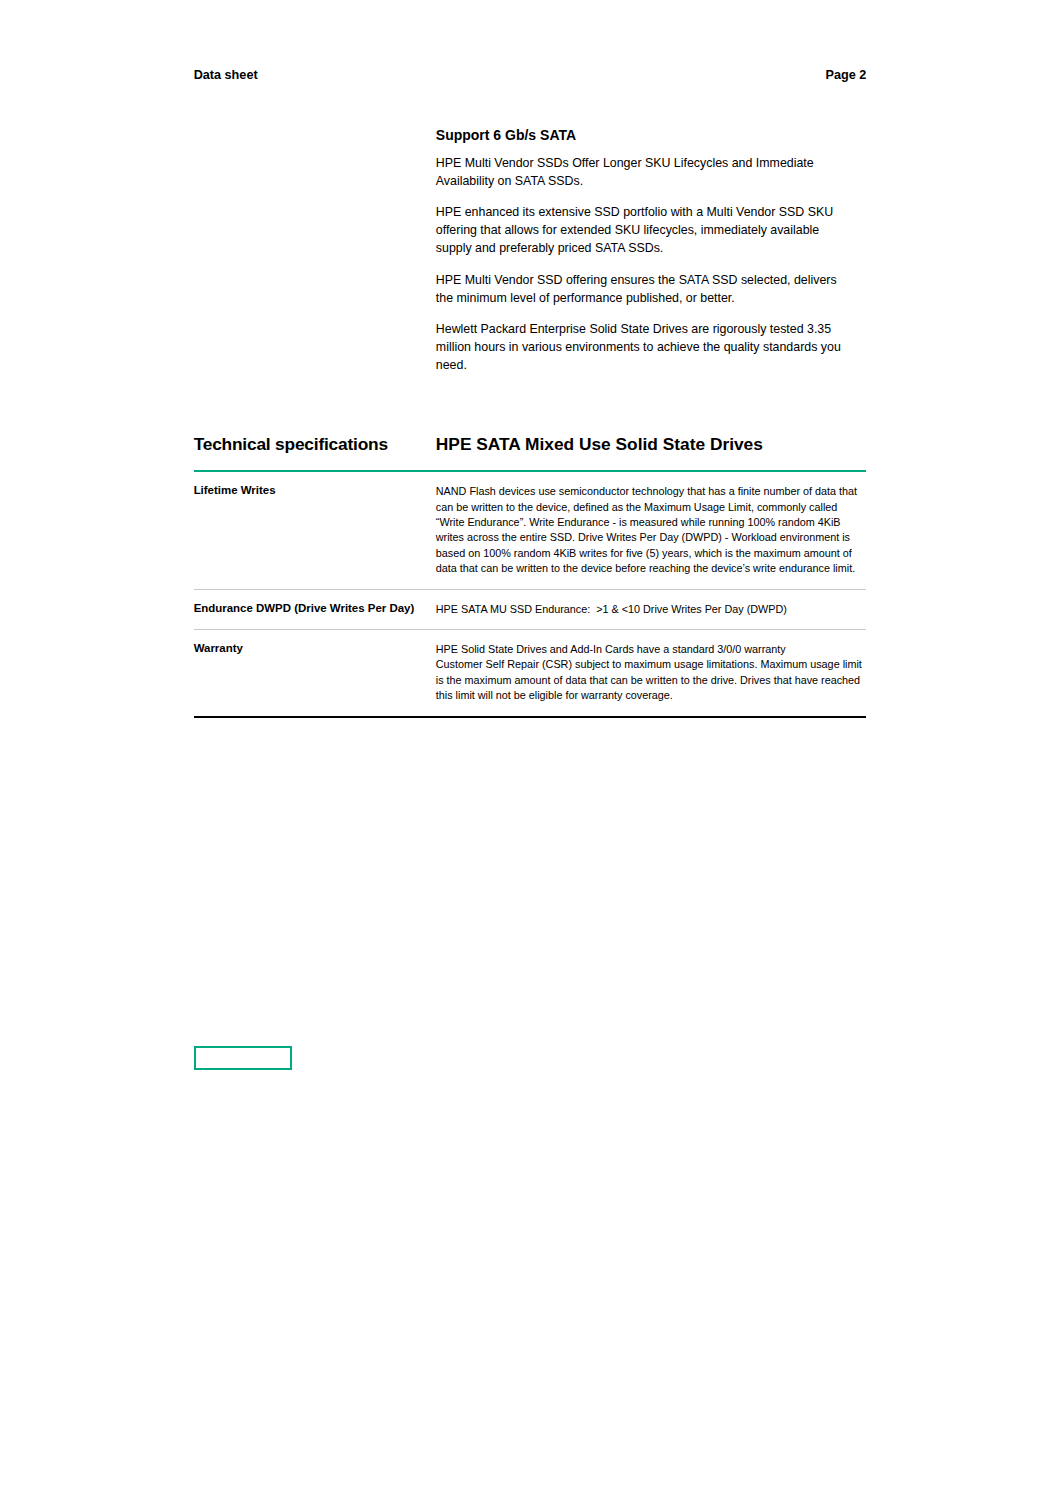Data sheet
Page 2
Support 6 Gb/s SATA
HPE Multi Vendor SSDs Offer Longer SKU Lifecycles and Immediate Availability on SATA SSDs.
HPE enhanced its extensive SSD portfolio with a Multi Vendor SSD SKU offering that allows for extended SKU lifecycles, immediately available supply and preferably priced SATA SSDs.
HPE Multi Vendor SSD offering ensures the SATA SSD selected, delivers the minimum level of performance published, or better.
Hewlett Packard Enterprise Solid State Drives are rigorously tested 3.35 million hours in various environments to achieve the quality standards you need.
Technical specifications
HPE SATA Mixed Use Solid State Drives
| Lifetime Writes | NAND Flash devices use semiconductor technology that has a finite number of data that can be written to the device, defined as the Maximum Usage Limit, commonly called “Write Endurance”. Write Endurance - is measured while running 100% random 4KiB writes across the entire SSD. Drive Writes Per Day (DWPD) - Workload environment is based on 100% random 4KiB writes for five (5) years, which is the maximum amount of data that can be written to the device before reaching the device’s write endurance limit. |
| Endurance DWPD (Drive Writes Per Day) | HPE SATA MU SSD Endurance: >1 & <10 Drive Writes Per Day (DWPD) |
| Warranty | HPE Solid State Drives and Add-In Cards have a standard 3/0/0 warranty Customer Self Repair (CSR) subject to maximum usage limitations. Maximum usage limit is the maximum amount of data that can be written to the drive. Drives that have reached this limit will not be eligible for warranty coverage. |